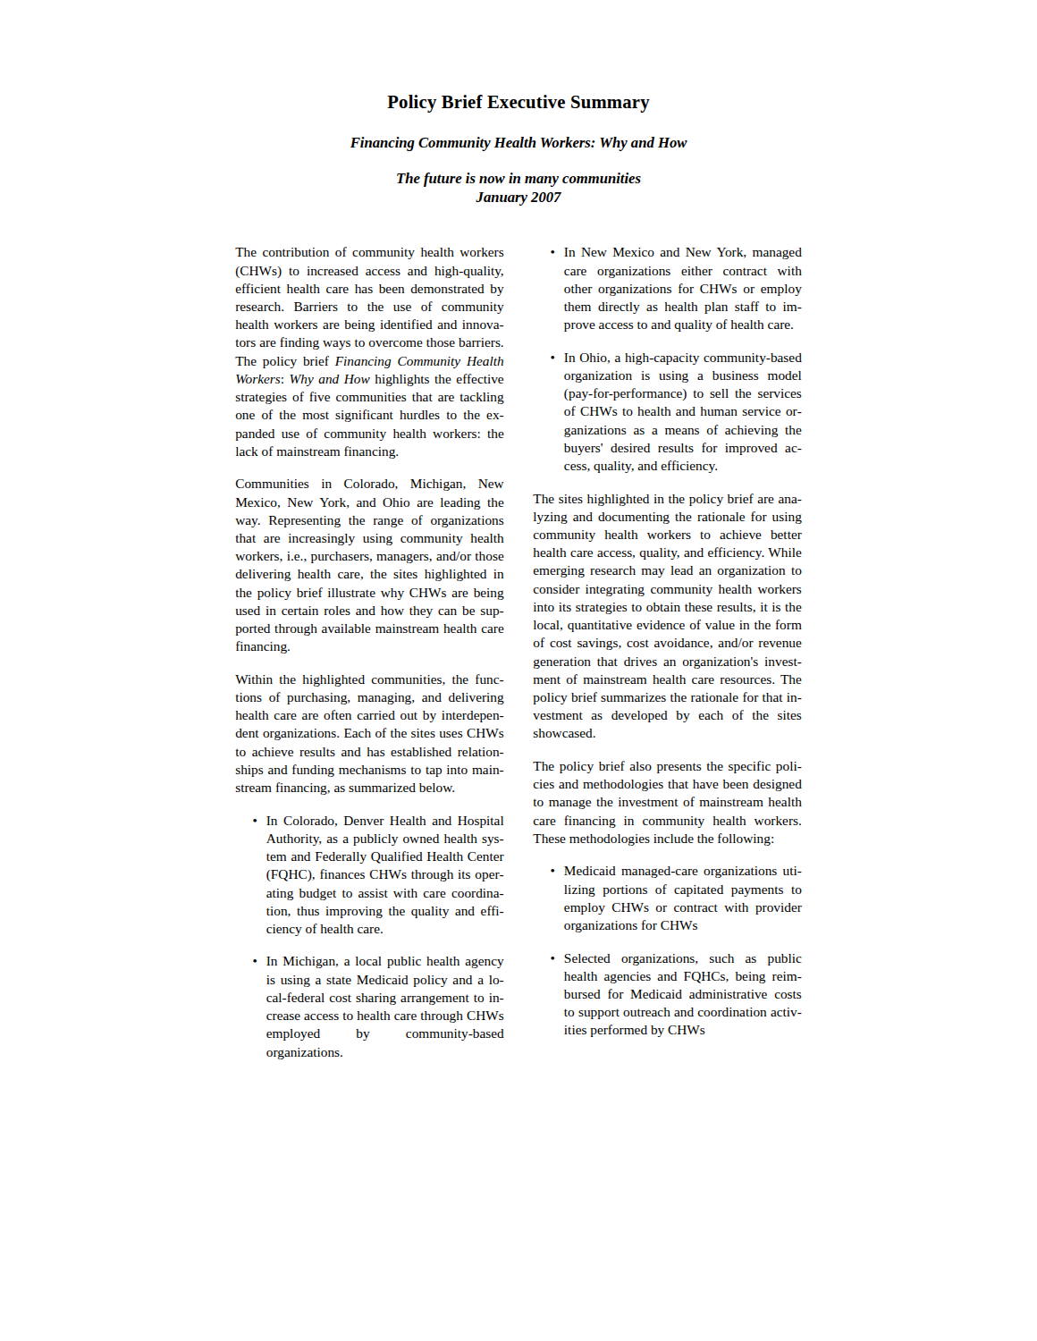Policy Brief Executive Summary
Financing Community Health Workers: Why and How
The future is now in many communities
January 2007
The contribution of community health workers (CHWs) to increased access and high-quality, efficient health care has been demonstrated by research. Barriers to the use of community health workers are being identified and innovators are finding ways to overcome those barriers. The policy brief Financing Community Health Workers: Why and How highlights the effective strategies of five communities that are tackling one of the most significant hurdles to the expanded use of community health workers: the lack of mainstream financing.
Communities in Colorado, Michigan, New Mexico, New York, and Ohio are leading the way. Representing the range of organizations that are increasingly using community health workers, i.e., purchasers, managers, and/or those delivering health care, the sites highlighted in the policy brief illustrate why CHWs are being used in certain roles and how they can be supported through available mainstream health care financing.
Within the highlighted communities, the functions of purchasing, managing, and delivering health care are often carried out by interdependent organizations. Each of the sites uses CHWs to achieve results and has established relationships and funding mechanisms to tap into mainstream financing, as summarized below.
In Colorado, Denver Health and Hospital Authority, as a publicly owned health system and Federally Qualified Health Center (FQHC), finances CHWs through its operating budget to assist with care coordination, thus improving the quality and efficiency of health care.
In Michigan, a local public health agency is using a state Medicaid policy and a local-federal cost sharing arrangement to increase access to health care through CHWs employed by community-based organizations.
In New Mexico and New York, managed care organizations either contract with other organizations for CHWs or employ them directly as health plan staff to improve access to and quality of health care.
In Ohio, a high-capacity community-based organization is using a business model (pay-for-performance) to sell the services of CHWs to health and human service organizations as a means of achieving the buyers' desired results for improved access, quality, and efficiency.
The sites highlighted in the policy brief are analyzing and documenting the rationale for using community health workers to achieve better health care access, quality, and efficiency. While emerging research may lead an organization to consider integrating community health workers into its strategies to obtain these results, it is the local, quantitative evidence of value in the form of cost savings, cost avoidance, and/or revenue generation that drives an organization's investment of mainstream health care resources. The policy brief summarizes the rationale for that investment as developed by each of the sites showcased.
The policy brief also presents the specific policies and methodologies that have been designed to manage the investment of mainstream health care financing in community health workers. These methodologies include the following:
Medicaid managed-care organizations utilizing portions of capitated payments to employ CHWs or contract with provider organizations for CHWs
Selected organizations, such as public health agencies and FQHCs, being reimbursed for Medicaid administrative costs to support outreach and coordination activities performed by CHWs